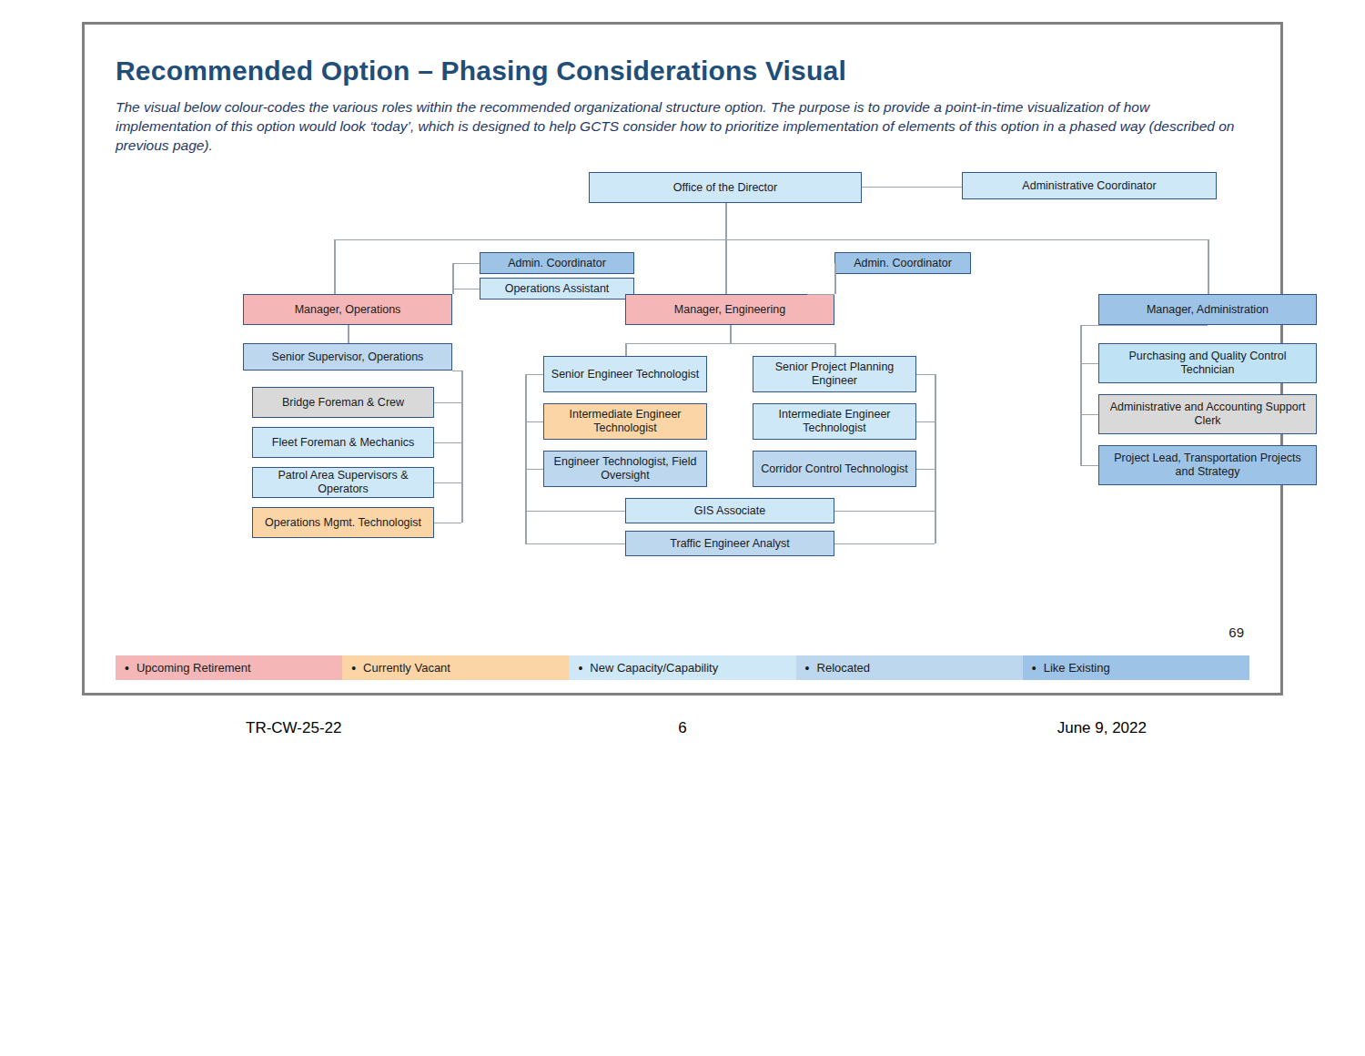Recommended Option – Phasing Considerations Visual
The visual below colour-codes the various roles within the recommended organizational structure option. The purpose is to provide a point-in-time visualization of how implementation of this option would look ‘today’, which is designed to help GCTS consider how to prioritize implementation of elements of this option in a phased way (described on previous page).
Office of the Director
Administrative Coordinator
Admin. Coordinator
Operations Assistant
Admin. Coordinator
Manager, Operations
Manager, Engineering
Manager, Administration
Senior Supervisor, Operations
Bridge Foreman & Crew
Fleet Foreman & Mechanics
Patrol Area Supervisors & Operators
Operations Mgmt. Technologist
Senior Engineer Technologist
Senior Project Planning Engineer
Intermediate Engineer Technologist
Intermediate Engineer Technologist
Engineer Technologist, Field Oversight
Corridor Control Technologist
GIS Associate
Traffic Engineer Analyst
Purchasing and Quality Control Technician
Administrative and Accounting Support Clerk
Project Lead, Transportation Projects and Strategy
69
•Upcoming Retirement
•Currently Vacant
•New Capacity/Capability
•Relocated
•Like Existing
TR-CW-25-22
6
June 9, 2022